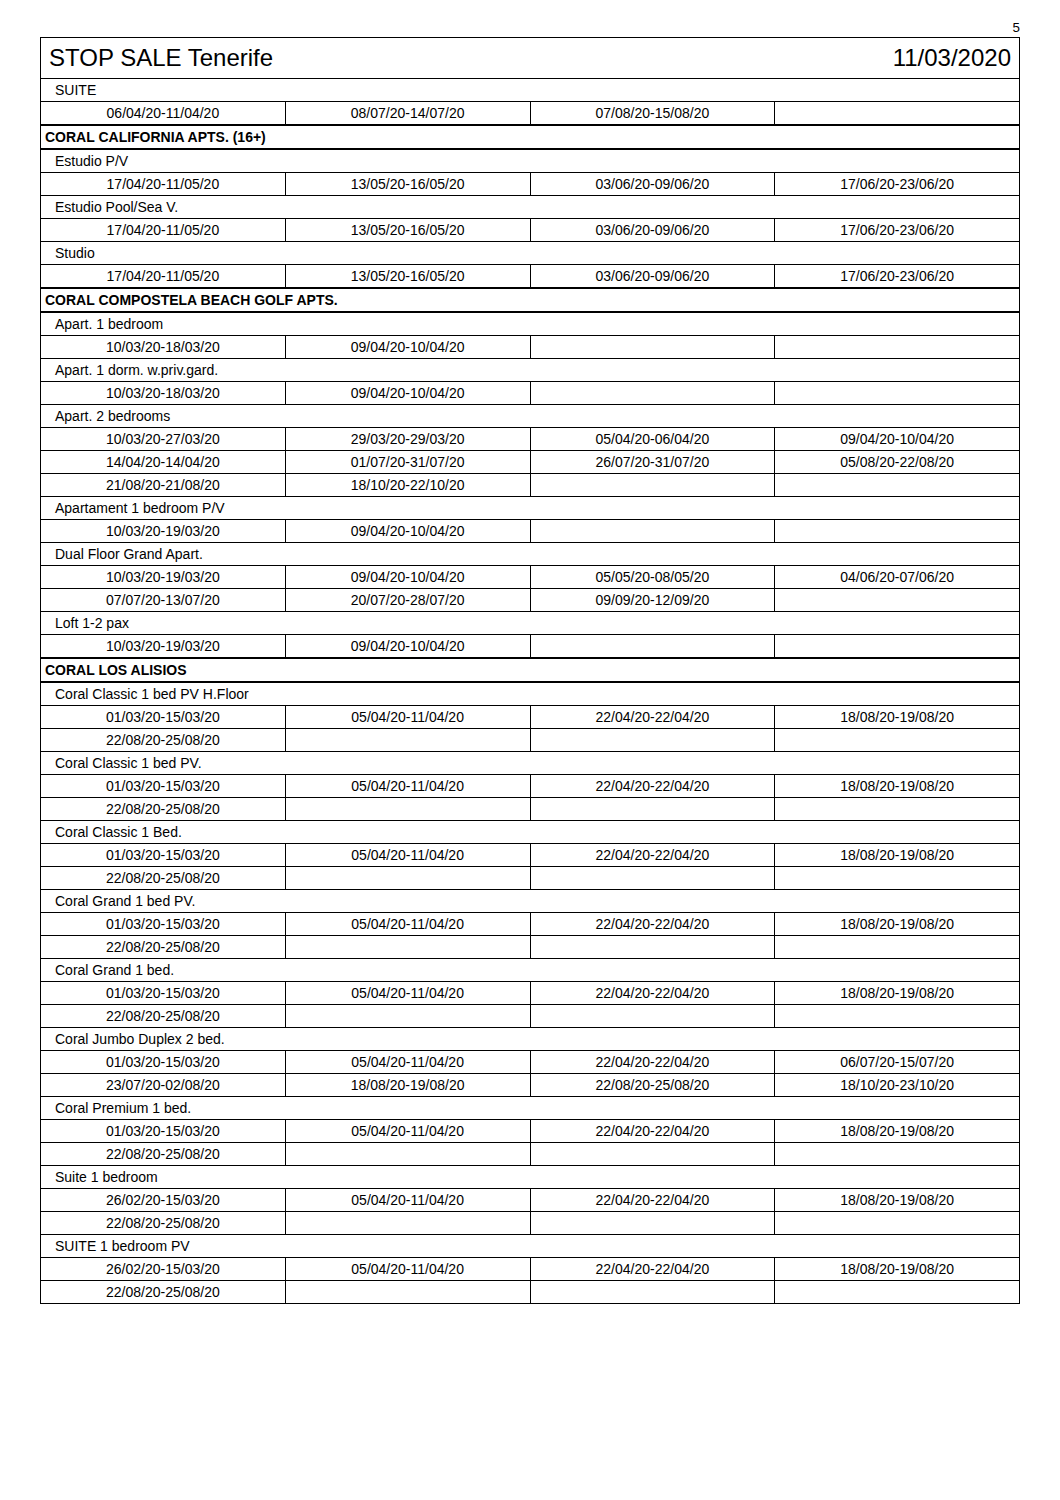5
STOP SALE Tenerife 11/03/2020
| SUITE |
| 06/04/20-11/04/20 | 08/07/20-14/07/20 | 07/08/20-15/08/20 | |
| CORAL CALIFORNIA APTS. (16+) |
| Estudio P/V |
| 17/04/20-11/05/20 | 13/05/20-16/05/20 | 03/06/20-09/06/20 | 17/06/20-23/06/20 |
| Estudio Pool/Sea V. |
| 17/04/20-11/05/20 | 13/05/20-16/05/20 | 03/06/20-09/06/20 | 17/06/20-23/06/20 |
| Studio |
| 17/04/20-11/05/20 | 13/05/20-16/05/20 | 03/06/20-09/06/20 | 17/06/20-23/06/20 |
| CORAL COMPOSTELA BEACH GOLF APTS. |
| Apart. 1 bedroom |
| 10/03/20-18/03/20 | 09/04/20-10/04/20 | | |
| Apart. 1 dorm. w.priv.gard. |
| 10/03/20-18/03/20 | 09/04/20-10/04/20 | | |
| Apart. 2 bedrooms |
| 10/03/20-27/03/20 | 29/03/20-29/03/20 | 05/04/20-06/04/20 | 09/04/20-10/04/20 |
| 14/04/20-14/04/20 | 01/07/20-31/07/20 | 26/07/20-31/07/20 | 05/08/20-22/08/20 |
| 21/08/20-21/08/20 | 18/10/20-22/10/20 | | |
| Apartament 1 bedroom P/V |
| 10/03/20-19/03/20 | 09/04/20-10/04/20 | | |
| Dual Floor Grand Apart. |
| 10/03/20-19/03/20 | 09/04/20-10/04/20 | 05/05/20-08/05/20 | 04/06/20-07/06/20 |
| 07/07/20-13/07/20 | 20/07/20-28/07/20 | 09/09/20-12/09/20 | |
| Loft 1-2 pax |
| 10/03/20-19/03/20 | 09/04/20-10/04/20 | | |
| CORAL LOS ALISIOS |
| Coral Classic 1 bed PV H.Floor |
| 01/03/20-15/03/20 | 05/04/20-11/04/20 | 22/04/20-22/04/20 | 18/08/20-19/08/20 |
| 22/08/20-25/08/20 | | | |
| Coral Classic 1 bed PV. |
| 01/03/20-15/03/20 | 05/04/20-11/04/20 | 22/04/20-22/04/20 | 18/08/20-19/08/20 |
| 22/08/20-25/08/20 | | | |
| Coral Classic 1 Bed. |
| 01/03/20-15/03/20 | 05/04/20-11/04/20 | 22/04/20-22/04/20 | 18/08/20-19/08/20 |
| 22/08/20-25/08/20 | | | |
| Coral Grand 1 bed PV. |
| 01/03/20-15/03/20 | 05/04/20-11/04/20 | 22/04/20-22/04/20 | 18/08/20-19/08/20 |
| 22/08/20-25/08/20 | | | |
| Coral Grand 1 bed. |
| 01/03/20-15/03/20 | 05/04/20-11/04/20 | 22/04/20-22/04/20 | 18/08/20-19/08/20 |
| 22/08/20-25/08/20 | | | |
| Coral Jumbo Duplex 2 bed. |
| 01/03/20-15/03/20 | 05/04/20-11/04/20 | 22/04/20-22/04/20 | 06/07/20-15/07/20 |
| 23/07/20-02/08/20 | 18/08/20-19/08/20 | 22/08/20-25/08/20 | 18/10/20-23/10/20 |
| Coral Premium 1 bed. |
| 01/03/20-15/03/20 | 05/04/20-11/04/20 | 22/04/20-22/04/20 | 18/08/20-19/08/20 |
| 22/08/20-25/08/20 | | | |
| Suite 1 bedroom |
| 26/02/20-15/03/20 | 05/04/20-11/04/20 | 22/04/20-22/04/20 | 18/08/20-19/08/20 |
| 22/08/20-25/08/20 | | | |
| SUITE 1 bedroom PV |
| 26/02/20-15/03/20 | 05/04/20-11/04/20 | 22/04/20-22/04/20 | 18/08/20-19/08/20 |
| 22/08/20-25/08/20 | | | |